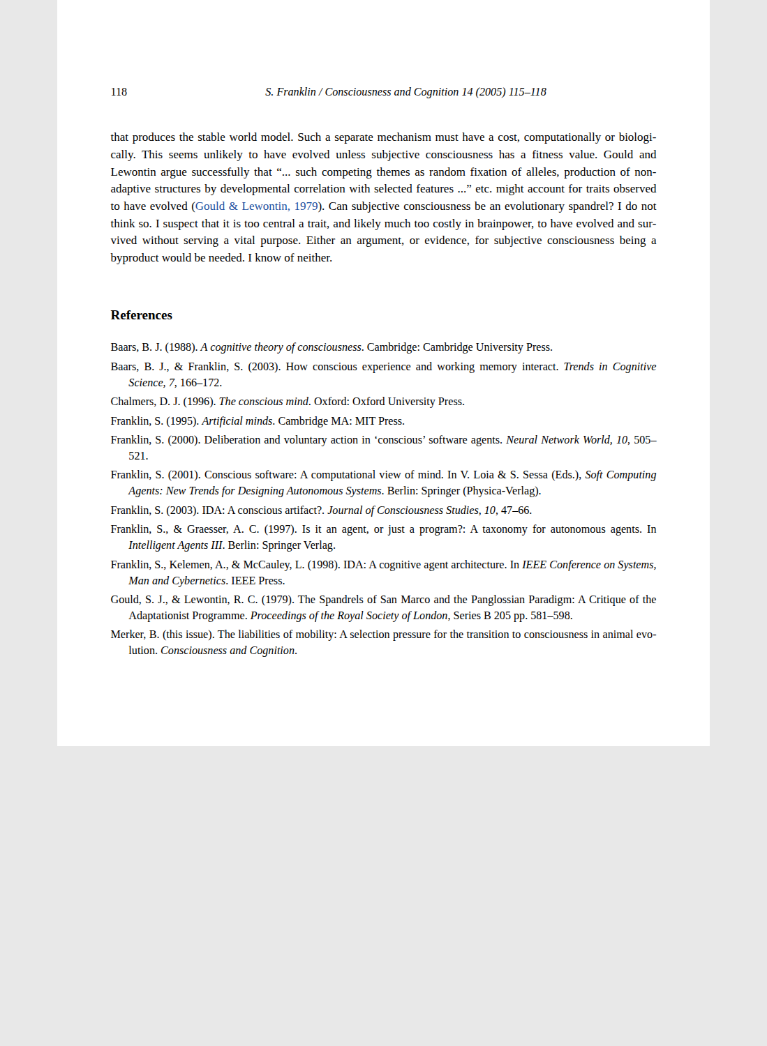118 S. Franklin / Consciousness and Cognition 14 (2005) 115–118
that produces the stable world model. Such a separate mechanism must have a cost, computationally or biologically. This seems unlikely to have evolved unless subjective consciousness has a fitness value. Gould and Lewontin argue successfully that “... such competing themes as random fixation of alleles, production of non-adaptive structures by developmental correlation with selected features ...” etc. might account for traits observed to have evolved (Gould & Lewontin, 1979). Can subjective consciousness be an evolutionary spandrel? I do not think so. I suspect that it is too central a trait, and likely much too costly in brainpower, to have evolved and survived without serving a vital purpose. Either an argument, or evidence, for subjective consciousness being a byproduct would be needed. I know of neither.
References
Baars, B. J. (1988). A cognitive theory of consciousness. Cambridge: Cambridge University Press.
Baars, B. J., & Franklin, S. (2003). How conscious experience and working memory interact. Trends in Cognitive Science, 7, 166–172.
Chalmers, D. J. (1996). The conscious mind. Oxford: Oxford University Press.
Franklin, S. (1995). Artificial minds. Cambridge MA: MIT Press.
Franklin, S. (2000). Deliberation and voluntary action in ‘conscious’ software agents. Neural Network World, 10, 505–521.
Franklin, S. (2001). Conscious software: A computational view of mind. In V. Loia & S. Sessa (Eds.), Soft Computing Agents: New Trends for Designing Autonomous Systems. Berlin: Springer (Physica-Verlag).
Franklin, S. (2003). IDA: A conscious artifact?. Journal of Consciousness Studies, 10, 47–66.
Franklin, S., & Graesser, A. C. (1997). Is it an agent, or just a program?: A taxonomy for autonomous agents. In Intelligent Agents III. Berlin: Springer Verlag.
Franklin, S., Kelemen, A., & McCauley, L. (1998). IDA: A cognitive agent architecture. In IEEE Conference on Systems, Man and Cybernetics. IEEE Press.
Gould, S. J., & Lewontin, R. C. (1979). The Spandrels of San Marco and the Panglossian Paradigm: A Critique of the Adaptationist Programme. Proceedings of the Royal Society of London, Series B 205 pp. 581–598.
Merker, B. (this issue). The liabilities of mobility: A selection pressure for the transition to consciousness in animal evolution. Consciousness and Cognition.